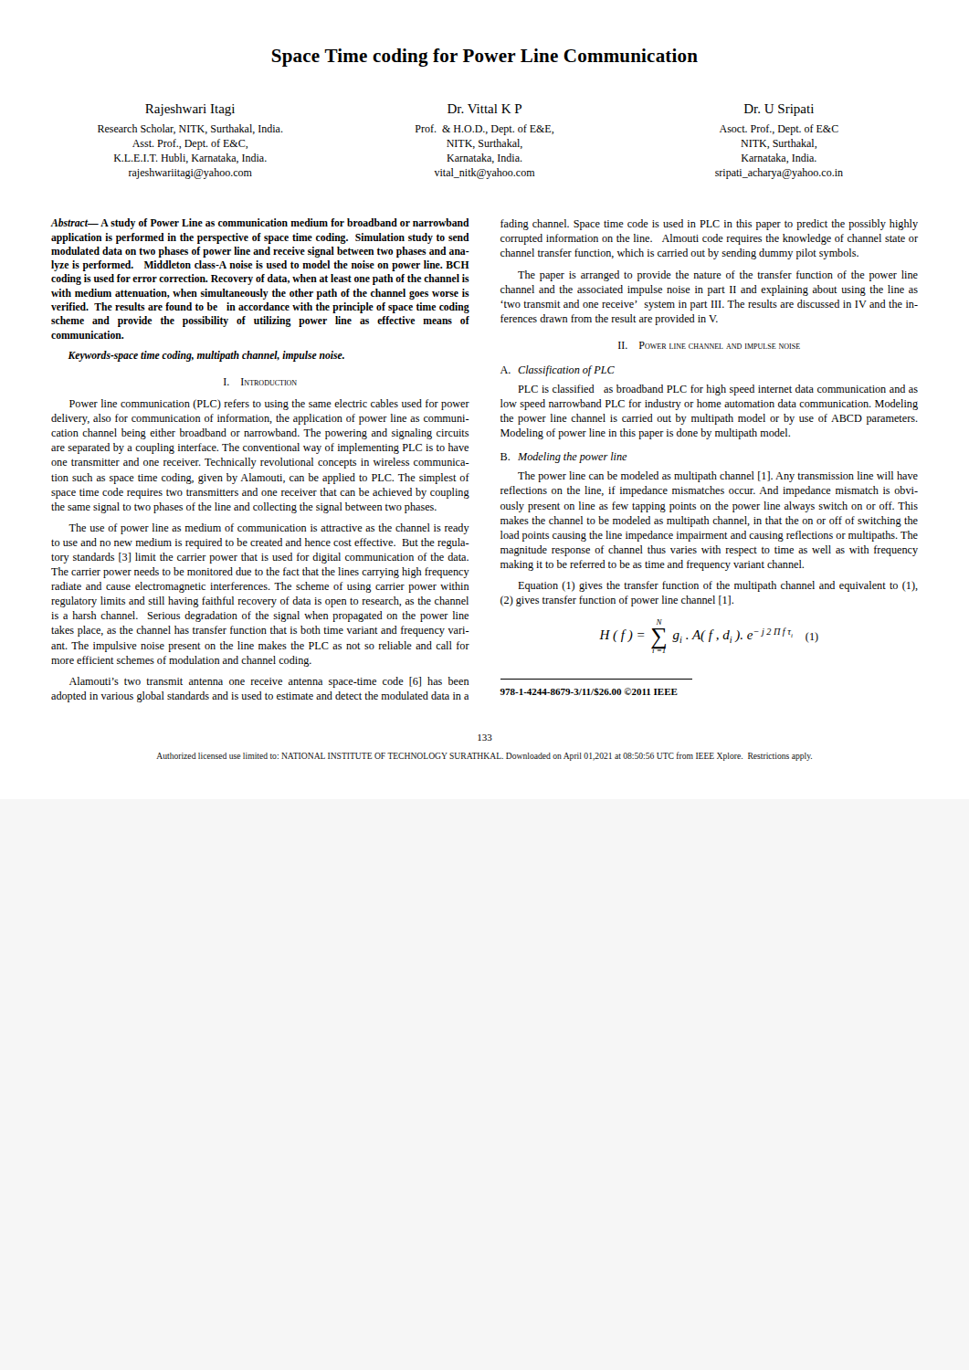Space Time coding for Power Line Communication
Rajeshwari Itagi
Research Scholar, NITK, Surthakal, India.
Asst. Prof., Dept. of E&C,
K.L.E.I.T. Hubli, Karnataka, India.
rajeshwariitagi@yahoo.com
Dr. Vittal K P
Prof. & H.O.D., Dept. of E&E,
NITK, Surthakal,
Karnataka, India.
vital_nitk@yahoo.com
Dr. U Sripati
Asoct. Prof., Dept. of E&C
NITK, Surthakal,
Karnataka, India.
sripati_acharya@yahoo.co.in
Abstract— A study of Power Line as communication medium for broadband or narrowband application is performed in the perspective of space time coding. Simulation study to send modulated data on two phases of power line and receive signal between two phases and analyze is performed. Middleton class-A noise is used to model the noise on power line. BCH coding is used for error correction. Recovery of data, when at least one path of the channel is with medium attenuation, when simultaneously the other path of the channel goes worse is verified. The results are found to be in accordance with the principle of space time coding scheme and provide the possibility of utilizing power line as effective means of communication.
Keywords-space time coding, multipath channel, impulse noise.
I. Introduction
Power line communication (PLC) refers to using the same electric cables used for power delivery, also for communication of information, the application of power line as communication channel being either broadband or narrowband. The powering and signaling circuits are separated by a coupling interface. The conventional way of implementing PLC is to have one transmitter and one receiver. Technically revolutional concepts in wireless communication such as space time coding, given by Alamouti, can be applied to PLC. The simplest of space time code requires two transmitters and one receiver that can be achieved by coupling the same signal to two phases of the line and collecting the signal between two phases.
The use of power line as medium of communication is attractive as the channel is ready to use and no new medium is required to be created and hence cost effective. But the regulatory standards [3] limit the carrier power that is used for digital communication of the data. The carrier power needs to be monitored due to the fact that the lines carrying high frequency radiate and cause electromagnetic interferences. The scheme of using carrier power within regulatory limits and still having faithful recovery of data is open to research, as the channel is a harsh channel. Serious degradation of the signal when propagated on the power line takes place, as the channel has transfer function that is both time variant and frequency variant. The impulsive noise present on the line makes the PLC as not so reliable and call for more efficient schemes of modulation and channel coding.
Alamouti’s two transmit antenna one receive antenna space-time code [6] has been adopted in various global standards and is used to estimate and detect the modulated data in a fading channel. Space time code is used in PLC in this paper to predict the possibly highly corrupted information on the line. Almouti code requires the knowledge of channel state or channel transfer function, which is carried out by sending dummy pilot symbols.
The paper is arranged to provide the nature of the transfer function of the power line channel and the associated impulse noise in part II and explaining about using the line as ‘two transmit and one receive’ system in part III. The results are discussed in IV and the inferences drawn from the result are provided in V.
II. Power line channel and impulse noise
A. Classification of PLC
PLC is classified as broadband PLC for high speed internet data communication and as low speed narrowband PLC for industry or home automation data communication. Modeling the power line channel is carried out by multipath model or by use of ABCD parameters. Modeling of power line in this paper is done by multipath model.
B. Modeling the power line
The power line can be modeled as multipath channel [1]. Any transmission line will have reflections on the line, if impedance mismatches occur. And impedance mismatch is obviously present on line as few tapping points on the power line always switch on or off. This makes the channel to be modeled as multipath channel, in that the on or off of switching the load points causing the line impedance impairment and causing reflections or multipaths. The magnitude response of channel thus varies with respect to time as well as with frequency making it to be referred to be as time and frequency variant channel.
Equation (1) gives the transfer function of the multipath channel and equivalent to (1), (2) gives transfer function of power line channel [1].
H ( f ) = N∑i =1 gi . A( f , di ). e− j 2 Π f τi (1)
978-1-4244-8679-3/11/$26.00 ©2011 IEEE
133
Authorized licensed use limited to: NATIONAL INSTITUTE OF TECHNOLOGY SURATHKAL. Downloaded on April 01,2021 at 08:50:56 UTC from IEEE Xplore. Restrictions apply.